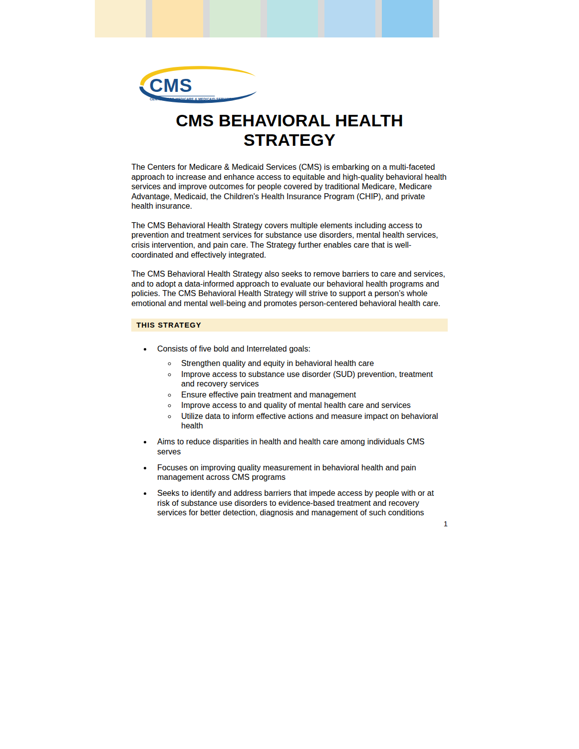CMS CENTERS FOR MEDICARE & MEDICAID SERVICES
CMS BEHAVIORAL HEALTH STRATEGY
The Centers for Medicare & Medicaid Services (CMS) is embarking on a multi-faceted approach to increase and enhance access to equitable and high-quality behavioral health services and improve outcomes for people covered by traditional Medicare, Medicare Advantage, Medicaid, the Children's Health Insurance Program (CHIP), and private health insurance.
The CMS Behavioral Health Strategy covers multiple elements including access to prevention and treatment services for substance use disorders, mental health services, crisis intervention, and pain care. The Strategy further enables care that is well-coordinated and effectively integrated.
The CMS Behavioral Health Strategy also seeks to remove barriers to care and services, and to adopt a data-informed approach to evaluate our behavioral health programs and policies. The CMS Behavioral Health Strategy will strive to support a person's whole emotional and mental well-being and promotes person-centered behavioral health care.
THIS STRATEGY
Consists of five bold and Interrelated goals:
Strengthen quality and equity in behavioral health care
Improve access to substance use disorder (SUD) prevention, treatment and recovery services
Ensure effective pain treatment and management
Improve access to and quality of mental health care and services
Utilize data to inform effective actions and measure impact on behavioral health
Aims to reduce disparities in health and health care among individuals CMS serves
Focuses on improving quality measurement in behavioral health and pain management across CMS programs
Seeks to identify and address barriers that impede access by people with or at risk of substance use disorders to evidence-based treatment and recovery services for better detection, diagnosis and management of such conditions
1